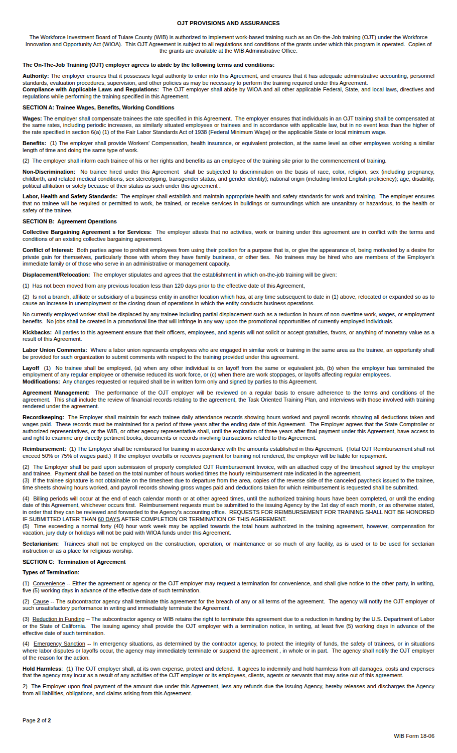OJT PROVISIONS AND ASSURANCES
The Workforce Investment Board of Tulare County (WIB) is authorized to implement work-based training such as an On-the-Job training (OJT) under the Workforce Innovation and Opportunity Act (WIOA). This OJT Agreement is subject to all regulations and conditions of the grants under which this program is operated. Copies of the grants are available at the WIB Administrative Office.
The On-The-Job Training (OJT) employer agrees to abide by the following terms and conditions:
Authority: The employer ensures that it possesses legal authority to enter into this Agreement, and ensures that it has adequate administrative accounting, personnel standards, evaluation procedures, supervision, and other policies as may be necessary to perform the training required under this Agreement.
Compliance with Applicable Laws and Regulations: The OJT employer shall abide by WIOA and all other applicable Federal, State, and local laws, directives and regulations while performing the training specified in this Agreement.
SECTION A: Trainee Wages, Benefits, Working Conditions
Wages: The employer shall compensate trainees the rate specified in this Agreement. The employer ensures that individuals in an OJT training shall be compensated at the same rates, including periodic increases, as similarly situated employees or trainees and in accordance with applicable law, but in no event less than the higher of the rate specified in section 6(a) (1) of the Fair Labor Standards Act of 1938 (Federal Minimum Wage) or the applicable State or local minimum wage.
Benefits: (1) The employer shall provide Workers' Compensation, health insurance, or equivalent protection, at the same level as other employees working a similar length of time and doing the same type of work.
(2) The employer shall inform each trainee of his or her rights and benefits as an employee of the training site prior to the commencement of training.
Non-Discrimination: No trainee hired under this Agreement shall be subjected to discrimination on the basis of race, color, religion, sex (including pregnancy, childbirth, and related medical conditions, sex stereotyping, transgender status, and gender identity); national origin (including limited English proficiency); age, disability, political affiliation or solely because of their status as such under this agreement .
Labor, Health and Safety Standards: The employer shall establish and maintain appropriate health and safety standards for work and training. The employer ensures that no trainee will be required or permitted to work, be trained, or receive services in buildings or surroundings which are unsanitary or hazardous, to the health or safety of the trainee.
SECTION B: Agreement Operations
Collective Bargaining Agreement s for Services: The employer attests that no activities, work or training under this agreement are in conflict with the terms and conditions of an existing collective bargaining agreement.
Conflict of Interest: Both parties agree to prohibit employees from using their position for a purpose that is, or give the appearance of, being motivated by a desire for private gain for themselves, particularly those with whom they have family business, or other ties. No trainees may be hired who are members of the Employer's immediate family or of those who serve in an administrative or management capacity.
Displacement/Relocation: The employer stipulates and agrees that the establishment in which on-the-job training will be given:
(1) Has not been moved from any previous location less than 120 days prior to the effective date of this Agreement,
(2) Is not a branch, affiliate or subsidiary of a business entity in another location which has, at any time subsequent to date in (1) above, relocated or expanded so as to cause an increase in unemployment or the closing down of operations in which the entity conducts business operations.
No currently employed worker shall be displaced by any trainee including partial displacement such as a reduction in hours of non-overtime work, wages, or employment benefits. No jobs shall be created in a promotional line that will infringe in any way upon the promotional opportunities of currently employed individuals.
Kickbacks: All parties to this agreement ensure that their officers, employees, and agents will not solicit or accept gratuities, favors, or anything of monetary value as a result of this Agreement.
Labor Union Comments: Where a labor union represents employees who are engaged in similar work or training in the same area as the trainee, an opportunity shall be provided for such organization to submit comments with respect to the training provided under this agreement.
Layoff (1) No trainee shall be employed, (a) when any other individual is on layoff from the same or equivalent job, (b) when the employer has terminated the employment of any regular employee or otherwise reduced its work force, or (c) when there are work stoppages, or layoffs affecting regular employees.
Modifications: Any changes requested or required shall be in written form only and signed by parties to this Agreement.
Agreement Management: The performance of the OJT employer will be reviewed on a regular basis to ensure adherence to the terms and conditions of the agreement. This shall include the review of financial records relating to the agreement, the Task Oriented Training Plan, and interviews with those involved with training rendered under the agreement.
Recordkeeping: The Employer shall maintain for each trainee daily attendance records showing hours worked and payroll records showing all deductions taken and wages paid. These records must be maintained for a period of three years after the ending date of this Agreement. The Employer agrees that the State Comptroller or authorized representatives, or the WIB, or other agency representative shall, until the expiration of three years after final payment under this Agreement, have access to and right to examine any directly pertinent books, documents or records involving transactions related to this Agreement.
Reimbursement: (1) The Employer shall be reimbursed for training in accordance with the amounts established in this Agreement. (Total OJT Reimbursement shall not exceed 50% or 75% of wages paid.) If the employer overbills or receives payment for training not rendered, the employer will be liable for repayment.
(2) The Employer shall be paid upon submission of properly completed OJT Reimbursement Invoice, with an attached copy of the timesheet signed by the employer and trainee. Payment shall be based on the total number of hours worked times the hourly reimbursement rate indicated in the agreement.
(3) If the trainee signature is not obtainable on the timesheet due to departure from the area, copies of the reverse side of the canceled paycheck issued to the trainee, time sheets showing hours worked, and payroll records showing gross wages paid and deductions taken for which reimbursement is requested shall be submitted.
(4) Billing periods will occur at the end of each calendar month or at other agreed times, until the authorized training hours have been completed, or until the ending date of this Agreement, whichever occurs first. Reimbursement requests must be submitted to the issuing Agency by the 1st day of each month, or as otherwise stated, in order that they can be reviewed and forwarded to the Agency's accounting office. REQUESTS FOR REIMBURSEMENT FOR TRAINING SHALL NOT BE HONORED IF SUBMITTED LATER THAN 60 DAYS AFTER COMPLETION OR TERMINATION OF THIS AGREEMENT.
(5) Time exceeding a normal forty (40) hour work week may be applied towards the total hours authorized in the training agreement, however, compensation for vacation, jury duty or holidays will not be paid with WIOA funds under this Agreement.
Sectarianism: Trainees shall not be employed on the construction, operation, or maintenance or so much of any facility, as is used or to be used for sectarian instruction or as a place for religious worship.
SECTION C: Termination of Agreement
Types of Termination:
(1) Convenience -- Either the agreement or agency or the OJT employer may request a termination for convenience, and shall give notice to the other party, in writing, five (5) working days in advance of the effective date of such termination.
(2) Cause -- The subcontractor agency shall terminate this agreement for the breach of any or all terms of the agreement. The agency will notify the OJT employer of such unsatisfactory performance in writing and immediately terminate the Agreement.
(3) Reduction in Funding -- The subcontractor agency or WIB retains the right to terminate this agreement due to a reduction in funding by the U.S. Department of Labor or the State of California. The issuing agency shall provide the OJT employer with a termination notice, in writing, at least five (5) working days in advance of the effective date of such termination.
(4) Emergency Sanction -- In emergency situations, as determined by the contractor agency, to protect the integrity of funds, the safety of trainees, or in situations where labor disputes or layoffs occur, the agency may immediately terminate or suspend the agreement , in whole or in part. The agency shall notify the OJT employer of the reason for the action.
Hold Harmless: (1) The OJT employer shall, at its own expense, protect and defend. It agrees to indemnify and hold harmless from all damages, costs and expenses that the agency may incur as a result of any activities of the OJT employer or its employees, clients, agents or servants that may arise out of this agreement.
2) The Employer upon final payment of the amount due under this Agreement, less any refunds due the issuing Agency, hereby releases and discharges the Agency from all liabilities, obligations, and claims arising from this Agreement.
Page 2 of 2
WIB Form 18-06